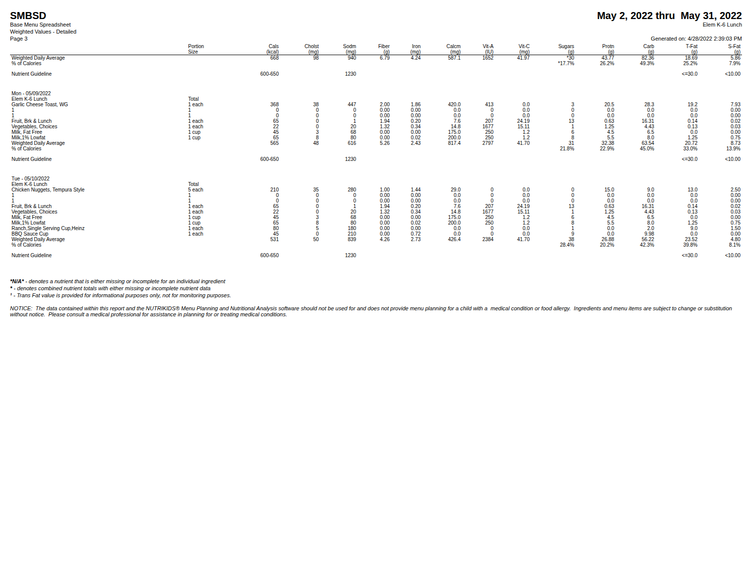SMBSD
May 2, 2022 thru May 31, 2022
Base Menu Spreadsheet
Elem K-6 Lunch
Weighted Values - Detailed
Page 3 Generated on: 4/28/2022 2:39:03 PM
| | Portion | Cals | Cholst | Sodm | Fiber | Iron | Calcm | Vit-A | Vit-C | Sugars | Protn | Carb | T-Fat | S-Fat |
| --- | --- | --- | --- | --- | --- | --- | --- | --- | --- | --- | --- | --- | --- | --- |
| | Size | (kcal) | (mg) | (mg) | (g) | (mg) | (mg) | (IU) | (mg) | (g) | (g) | (g) | (g) | (g) |
| Weighted Daily Average | | 668 | 98 | 940 | 6.79 | 4.24 | 587.1 | 1652 | 41.97 | *30 | 43.77 | 82.36 | 18.69 | 5.86 |
| % of Calories | | | | | | | | | | *17.7% | 26.2% | 49.3% | 25.2% | 7.9% |
| Nutrient Guideline | | 600-650 | | 1230 | | | | | | | | | <=30.0 | <10.00 |
| Mon - 05/09/2022 | | | | | | | | | | | | | | |
| Elem K-6 Lunch | Total | | | | | | | | | | | | | |
| Garlic Cheese Toast, WG | 1 each | 368 | 38 | 447 | 2.00 | 1.86 | 420.0 | 413 | 0.0 | 3 | 20.5 | 28.3 | 19.2 | 7.93 |
| 1 | 1 | 0 | 0 | 0 | 0.00 | 0.00 | 0.0 | 0 | 0.0 | 0 | 0.0 | 0.0 | 0.0 | 0.00 |
| 1 | 1 | 0 | 0 | 0 | 0.00 | 0.00 | 0.0 | 0 | 0.0 | 0 | 0.0 | 0.0 | 0.0 | 0.00 |
| Fruit, Brk & Lunch | 1 each | 65 | 0 | 1 | 1.94 | 0.20 | 7.6 | 207 | 24.19 | 13 | 0.63 | 16.31 | 0.14 | 0.02 |
| Vegetables, Choices | 1 each | 22 | 0 | 20 | 1.32 | 0.34 | 14.8 | 1677 | 15.11 | 1 | 1.25 | 4.43 | 0.13 | 0.03 |
| Milk, Fat Free | 1 cup | 45 | 3 | 68 | 0.00 | 0.00 | 175.0 | 250 | 1.2 | 6 | 4.5 | 6.5 | 0.0 | 0.00 |
| Milk,1% Lowfat | 1 cup | 65 | 8 | 80 | 0.00 | 0.02 | 200.0 | 250 | 1.2 | 8 | 5.5 | 8.0 | 1.25 | 0.75 |
| Weighted Daily Average | | 565 | 48 | 616 | 5.26 | 2.43 | 817.4 | 2797 | 41.70 | 31 | 32.38 | 63.54 | 20.72 | 8.73 |
| % of Calories | | | | | | | | | | 21.8% | 22.9% | 45.0% | 33.0% | 13.9% |
| Nutrient Guideline | | 600-650 | | 1230 | | | | | | | | | <=30.0 | <10.00 |
| Tue - 05/10/2022 | | | | | | | | | | | | | | |
| Elem K-6 Lunch | Total | | | | | | | | | | | | | |
| Chicken Nuggets, Tempura Style | 5 each | 210 | 35 | 280 | 1.00 | 1.44 | 29.0 | 0 | 0.0 | 0 | 15.0 | 9.0 | 13.0 | 2.50 |
| 1 | 1 | 0 | 0 | 0 | 0.00 | 0.00 | 0.0 | 0 | 0.0 | 0 | 0.0 | 0.0 | 0.0 | 0.00 |
| 1 | 1 | 0 | 0 | 0 | 0.00 | 0.00 | 0.0 | 0 | 0.0 | 0 | 0.0 | 0.0 | 0.0 | 0.00 |
| Fruit, Brk & Lunch | 1 each | 65 | 0 | 1 | 1.94 | 0.20 | 7.6 | 207 | 24.19 | 13 | 0.63 | 16.31 | 0.14 | 0.02 |
| Vegetables, Choices | 1 each | 22 | 0 | 20 | 1.32 | 0.34 | 14.8 | 1677 | 15.11 | 1 | 1.25 | 4.43 | 0.13 | 0.03 |
| Milk, Fat Free | 1 cup | 45 | 3 | 68 | 0.00 | 0.00 | 175.0 | 250 | 1.2 | 6 | 4.5 | 6.5 | 0.0 | 0.00 |
| Milk,1% Lowfat | 1 cup | 65 | 8 | 80 | 0.00 | 0.02 | 200.0 | 250 | 1.2 | 8 | 5.5 | 8.0 | 1.25 | 0.75 |
| Ranch,Single Serving Cup,Heinz | 1 each | 80 | 5 | 180 | 0.00 | 0.00 | 0.0 | 0 | 0.0 | 1 | 0.0 | 2.0 | 9.0 | 1.50 |
| BBQ Sauce Cup | 1 each | 45 | 0 | 210 | 0.00 | 0.72 | 0.0 | 0 | 0.0 | 9 | 0.0 | 9.98 | 0.0 | 0.00 |
| Weighted Daily Average | | 531 | 50 | 839 | 4.26 | 2.73 | 426.4 | 2384 | 41.70 | 38 | 26.88 | 56.22 | 23.52 | 4.80 |
| % of Calories | | | | | | | | | | 28.4% | 20.2% | 42.3% | 39.8% | 8.1% |
| Nutrient Guideline | | 600-650 | | 1230 | | | | | | | | | <=30.0 | <10.00 |
*N/A* - denotes a nutrient that is either missing or incomplete for an individual ingredient
* - denotes combined nutrient totals with either missing or incomplete nutrient data
¹ - Trans Fat value is provided for informational purposes only, not for monitoring purposes.
NOTICE: The data contained within this report and the NUTRIKIDS® Menu Planning and Nutritional Analysis software should not be used for and does not provide menu planning for a child with a medical condition or food allergy. Ingredients and menu items are subject to change or substitution without notice. Please consult a medical professional for assistance in planning for or treating medical conditions.